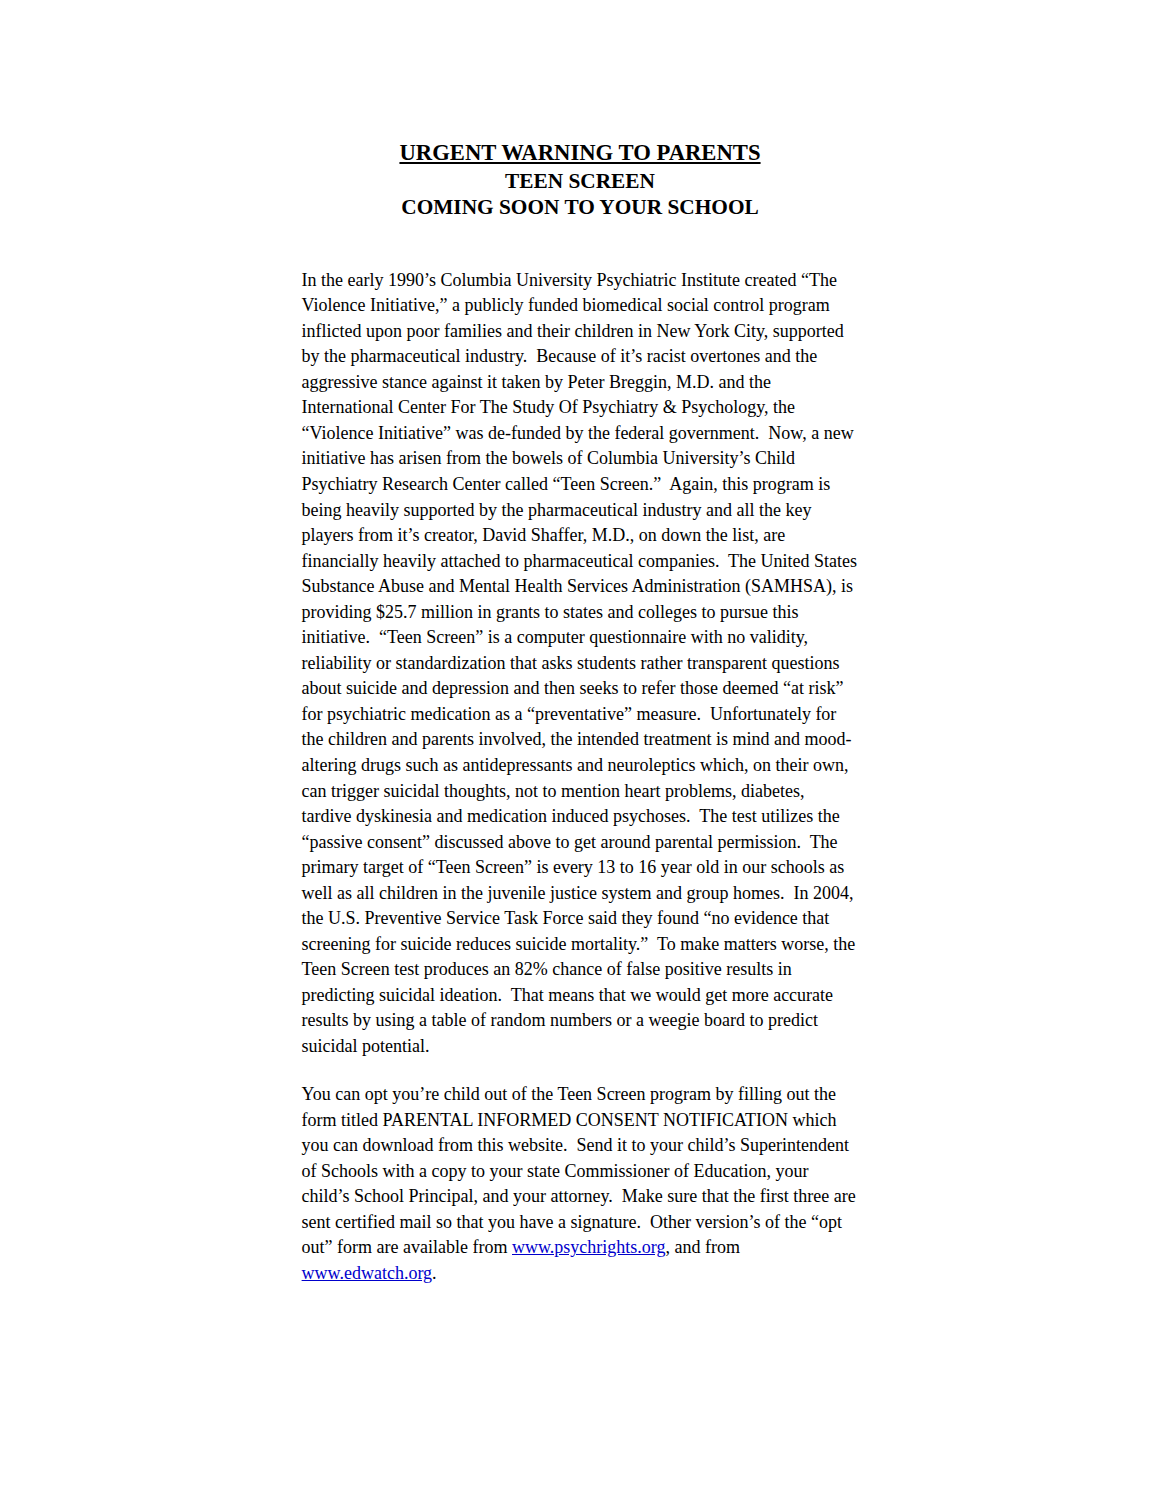URGENT WARNING TO PARENTS TEEN SCREEN COMING SOON TO YOUR SCHOOL
In the early 1990’s Columbia University Psychiatric Institute created “The Violence Initiative,” a publicly funded biomedical social control program inflicted upon poor families and their children in New York City, supported by the pharmaceutical industry. Because of it’s racist overtones and the aggressive stance against it taken by Peter Breggin, M.D. and the International Center For The Study Of Psychiatry & Psychology, the “Violence Initiative” was de-funded by the federal government. Now, a new initiative has arisen from the bowels of Columbia University’s Child Psychiatry Research Center called “Teen Screen.” Again, this program is being heavily supported by the pharmaceutical industry and all the key players from it’s creator, David Shaffer, M.D., on down the list, are financially heavily attached to pharmaceutical companies. The United States Substance Abuse and Mental Health Services Administration (SAMHSA), is providing $25.7 million in grants to states and colleges to pursue this initiative. “Teen Screen” is a computer questionnaire with no validity, reliability or standardization that asks students rather transparent questions about suicide and depression and then seeks to refer those deemed “at risk” for psychiatric medication as a “preventative” measure. Unfortunately for the children and parents involved, the intended treatment is mind and mood-altering drugs such as antidepressants and neuroleptics which, on their own, can trigger suicidal thoughts, not to mention heart problems, diabetes, tardive dyskinesia and medication induced psychoses. The test utilizes the “passive consent” discussed above to get around parental permission. The primary target of “Teen Screen” is every 13 to 16 year old in our schools as well as all children in the juvenile justice system and group homes. In 2004, the U.S. Preventive Service Task Force said they found “no evidence that screening for suicide reduces suicide mortality.” To make matters worse, the Teen Screen test produces an 82% chance of false positive results in predicting suicidal ideation. That means that we would get more accurate results by using a table of random numbers or a weegie board to predict suicidal potential.
You can opt you’re child out of the Teen Screen program by filling out the form titled PARENTAL INFORMED CONSENT NOTIFICATION which you can download from this website. Send it to your child’s Superintendent of Schools with a copy to your state Commissioner of Education, your child’s School Principal, and your attorney. Make sure that the first three are sent certified mail so that you have a signature. Other version’s of the “opt out” form are available from www.psychrights.org, and from www.edwatch.org.